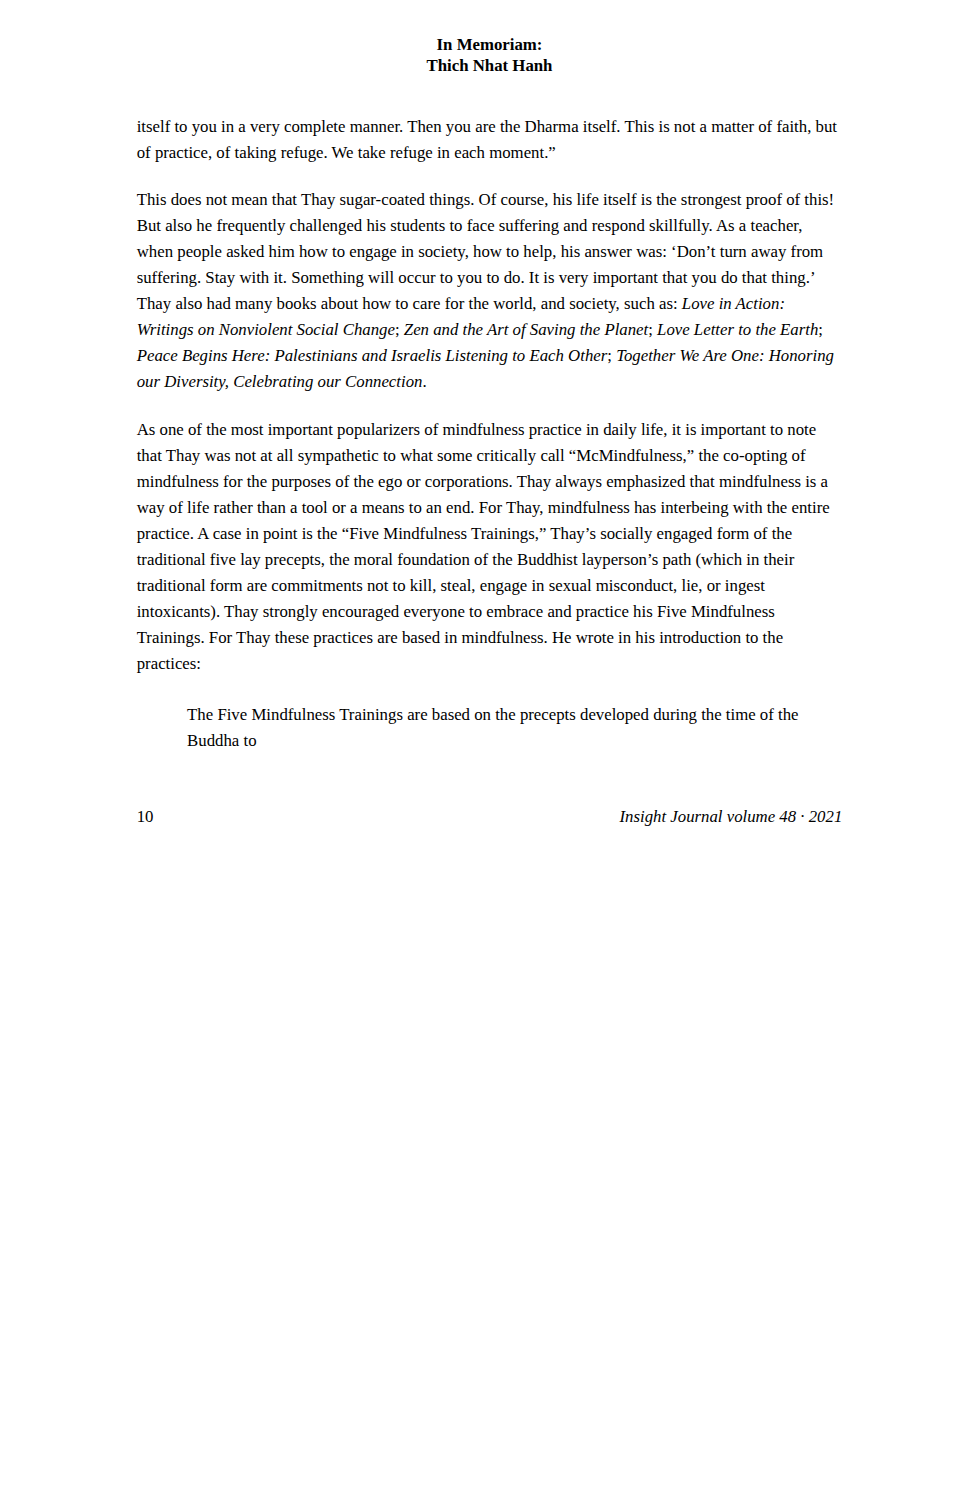In Memoriam:
Thich Nhat Hanh
itself to you in a very complete manner. Then you are the Dharma itself. This is not a matter of faith, but of practice, of taking refuge. We take refuge in each moment.”
This does not mean that Thay sugar-coated things. Of course, his life itself is the strongest proof of this! But also he frequently challenged his students to face suffering and respond skillfully. As a teacher, when people asked him how to engage in society, how to help, his answer was: ‘Don’t turn away from suffering. Stay with it. Something will occur to you to do. It is very important that you do that thing.’ Thay also had many books about how to care for the world, and society, such as: Love in Action: Writings on Nonviolent Social Change; Zen and the Art of Saving the Planet; Love Letter to the Earth; Peace Begins Here: Palestinians and Israelis Listening to Each Other; Together We Are One: Honoring our Diversity, Celebrating our Connection.
As one of the most important popularizers of mindfulness practice in daily life, it is important to note that Thay was not at all sympathetic to what some critically call “McMindfulness,” the co-opting of mindfulness for the purposes of the ego or corporations. Thay always emphasized that mindfulness is a way of life rather than a tool or a means to an end. For Thay, mindfulness has interbeing with the entire practice. A case in point is the “Five Mindfulness Trainings,” Thay’s socially engaged form of the traditional five lay precepts, the moral foundation of the Buddhist layperson’s path (which in their traditional form are commitments not to kill, steal, engage in sexual misconduct, lie, or ingest intoxicants). Thay strongly encouraged everyone to embrace and practice his Five Mindfulness Trainings. For Thay these practices are based in mindfulness. He wrote in his introduction to the practices:
The Five Mindfulness Trainings are based on the precepts developed during the time of the Buddha to
10 Insight Journal volume 48 · 2021